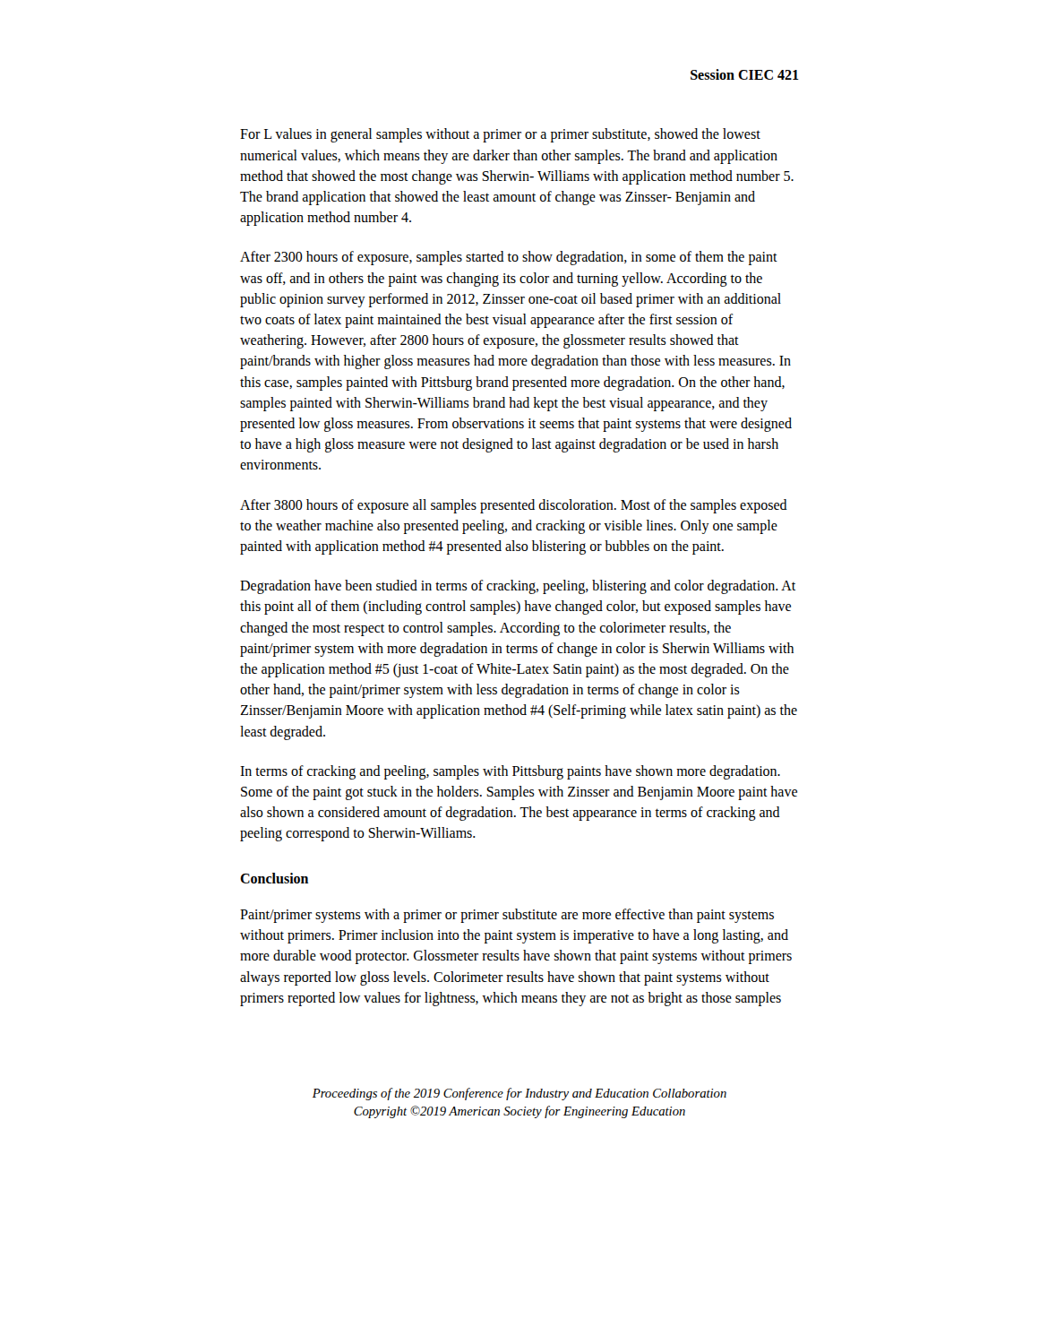Session CIEC 421
For L values in general samples without a primer or a primer substitute, showed the lowest numerical values, which means they are darker than other samples. The brand and application method that showed the most change was Sherwin- Williams with application method number 5. The brand application that showed the least amount of change was Zinsser- Benjamin and application method number 4.
After 2300 hours of exposure, samples started to show degradation, in some of them the paint was off, and in others the paint was changing its color and turning yellow. According to the public opinion survey performed in 2012, Zinsser one-coat oil based primer with an additional two coats of latex paint maintained the best visual appearance after the first session of weathering. However, after 2800 hours of exposure, the glossmeter results showed that paint/brands with higher gloss measures had more degradation than those with less measures. In this case, samples painted with Pittsburg brand presented more degradation. On the other hand, samples painted with Sherwin-Williams brand had kept the best visual appearance, and they presented low gloss measures. From observations it seems that paint systems that were designed to have a high gloss measure were not designed to last against degradation or be used in harsh environments.
After 3800 hours of exposure all samples presented discoloration. Most of the samples exposed to the weather machine also presented peeling, and cracking or visible lines. Only one sample painted with application method #4 presented also blistering or bubbles on the paint.
Degradation have been studied in terms of cracking, peeling, blistering and color degradation. At this point all of them (including control samples) have changed color, but exposed samples have changed the most respect to control samples. According to the colorimeter results, the paint/primer system with more degradation in terms of change in color is Sherwin Williams with the application method #5 (just 1-coat of White-Latex Satin paint) as the most degraded. On the other hand, the paint/primer system with less degradation in terms of change in color is Zinsser/Benjamin Moore with application method #4 (Self-priming while latex satin paint) as the least degraded.
In terms of cracking and peeling, samples with Pittsburg paints have shown more degradation. Some of the paint got stuck in the holders. Samples with Zinsser and Benjamin Moore paint have also shown a considered amount of degradation. The best appearance in terms of cracking and peeling correspond to Sherwin-Williams.
Conclusion
Paint/primer systems with a primer or primer substitute are more effective than paint systems without primers. Primer inclusion into the paint system is imperative to have a long lasting, and more durable wood protector. Glossmeter results have shown that paint systems without primers always reported low gloss levels. Colorimeter results have shown that paint systems without primers reported low values for lightness, which means they are not as bright as those samples
Proceedings of the 2019 Conference for Industry and Education Collaboration
Copyright ©2019 American Society for Engineering Education